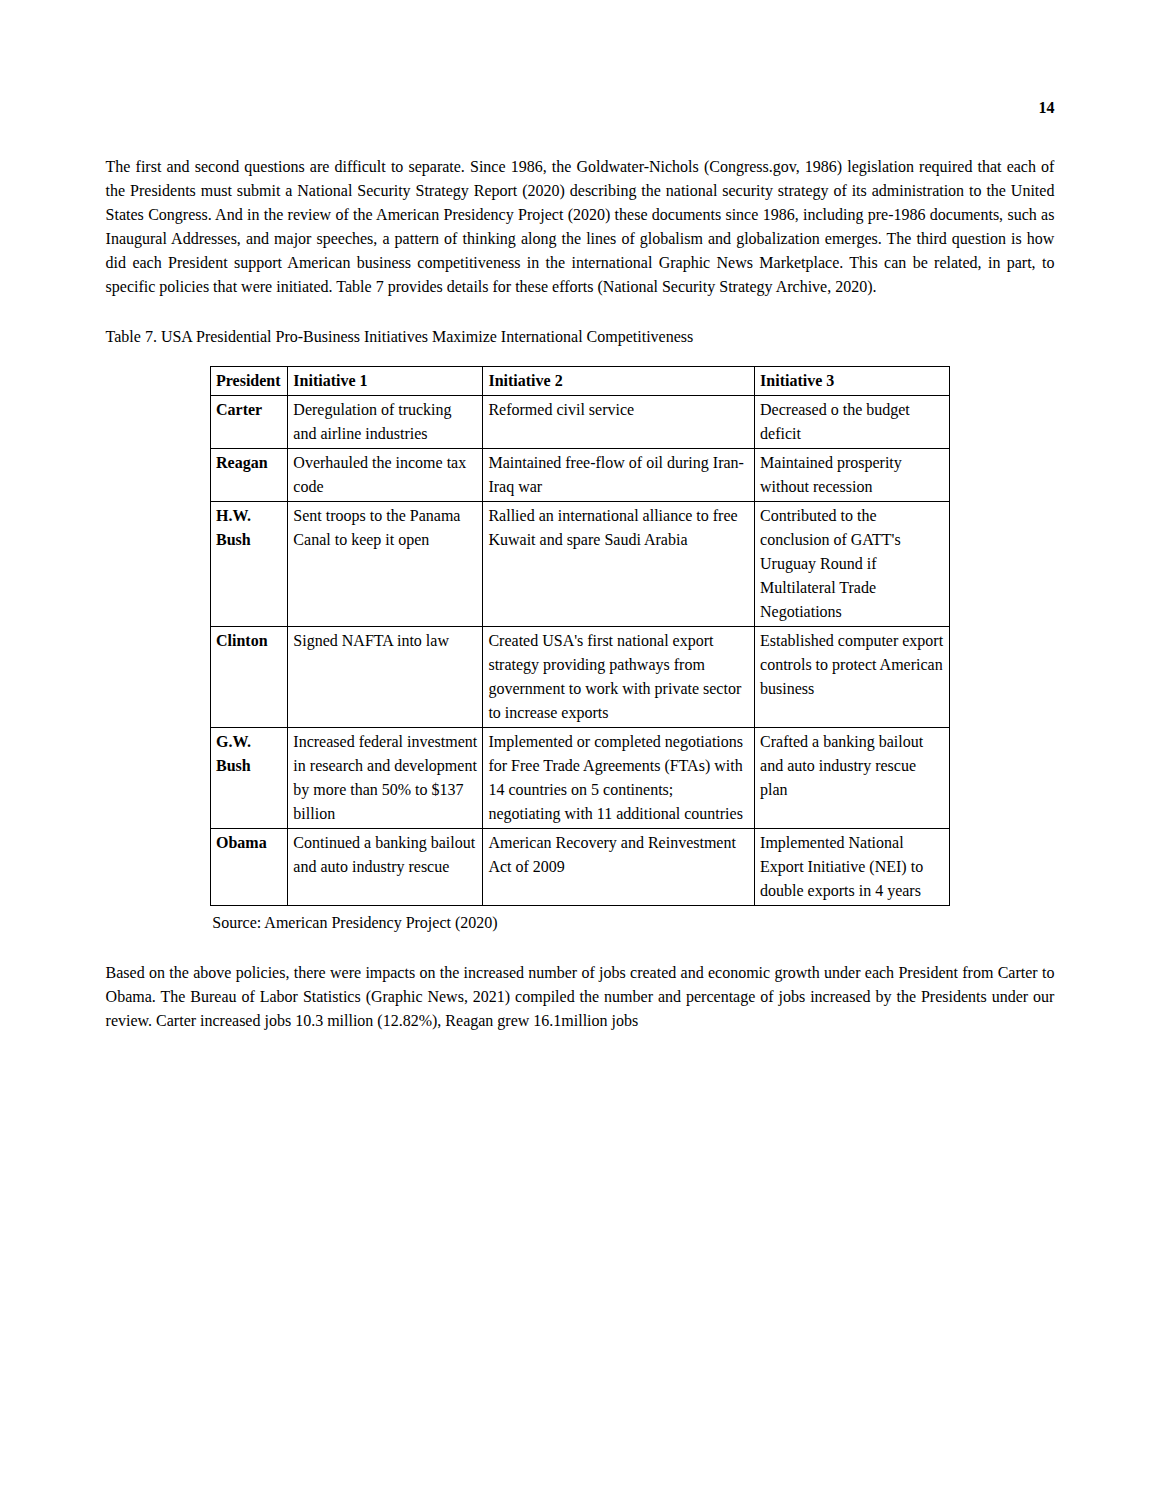14
The first and second questions are difficult to separate. Since 1986, the Goldwater-Nichols (Congress.gov, 1986) legislation required that each of the Presidents must submit a National Security Strategy Report (2020) describing the national security strategy of its administration to the United States Congress. And in the review of the American Presidency Project (2020) these documents since 1986, including pre-1986 documents, such as Inaugural Addresses, and major speeches, a pattern of thinking along the lines of globalism and globalization emerges. The third question is how did each President support American business competitiveness in the international Graphic News Marketplace. This can be related, in part, to specific policies that were initiated. Table 7 provides details for these efforts (National Security Strategy Archive, 2020).
Table 7. USA Presidential Pro-Business Initiatives Maximize International Competitiveness
| President | Initiative 1 | Initiative 2 | Initiative 3 |
| --- | --- | --- | --- |
| Carter | Deregulation of trucking and airline industries | Reformed civil service | Decreased o the budget deficit |
| Reagan | Overhauled the income tax code | Maintained free-flow of oil during Iran-Iraq war | Maintained prosperity without recession |
| H.W. Bush | Sent troops to the Panama Canal to keep it open | Rallied an international alliance to free Kuwait and spare Saudi Arabia | Contributed to the conclusion of GATT's Uruguay Round if Multilateral Trade Negotiations |
| Clinton | Signed NAFTA into law | Created USA's first national export strategy providing pathways from government to work with private sector to increase exports | Established computer export controls to protect American business |
| G.W. Bush | Increased federal investment in research and development by more than 50% to $137 billion | Implemented or completed negotiations for Free Trade Agreements (FTAs) with 14 countries on 5 continents; negotiating with 11 additional countries | Crafted a banking bailout and auto industry rescue plan |
| Obama | Continued a banking bailout and auto industry rescue | American Recovery and Reinvestment Act of 2009 | Implemented National Export Initiative (NEI) to double exports in 4 years |
Source: American Presidency Project (2020)
Based on the above policies, there were impacts on the increased number of jobs created and economic growth under each President from Carter to Obama. The Bureau of Labor Statistics (Graphic News, 2021) compiled the number and percentage of jobs increased by the Presidents under our review. Carter increased jobs 10.3 million (12.82%), Reagan grew 16.1million jobs